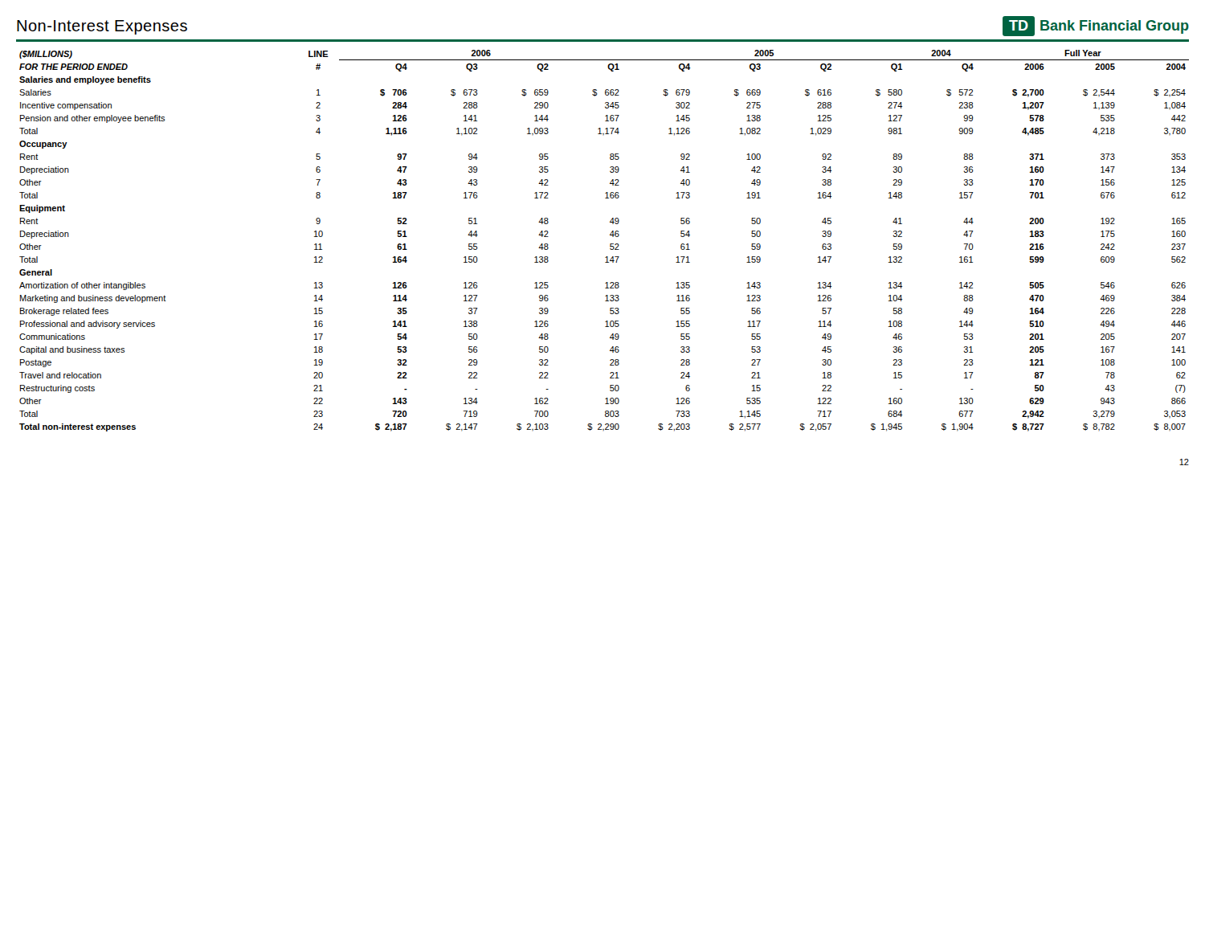Non-Interest Expenses
TD Bank Financial Group
| ($MILLIONS) | LINE | 2006 | 2005 | 2004 | Full Year |
| --- | --- | --- | --- | --- | --- |
| FOR THE PERIOD ENDED | # | Q4 | Q3 | Q2 | Q1 | Q4 | Q3 | Q2 | Q1 | Q4 | 2006 | 2005 | 2004 |
| Salaries and employee benefits |
| Salaries | 1 | $ 706 | $ 673 | $ 659 | $ 662 | $ 679 | $ 669 | $ 616 | $ 580 | $ 572 | $ 2,700 | $ 2,544 | $ 2,254 |
| Incentive compensation | 2 | 284 | 288 | 290 | 345 | 302 | 275 | 288 | 274 | 238 | 1,207 | 1,139 | 1,084 |
| Pension and other employee benefits | 3 | 126 | 141 | 144 | 167 | 145 | 138 | 125 | 127 | 99 | 578 | 535 | 442 |
| Total | 4 | 1,116 | 1,102 | 1,093 | 1,174 | 1,126 | 1,082 | 1,029 | 981 | 909 | 4,485 | 4,218 | 3,780 |
| Occupancy |
| Rent | 5 | 97 | 94 | 95 | 85 | 92 | 100 | 92 | 89 | 88 | 371 | 373 | 353 |
| Depreciation | 6 | 47 | 39 | 35 | 39 | 41 | 42 | 34 | 30 | 36 | 160 | 147 | 134 |
| Other | 7 | 43 | 43 | 42 | 42 | 40 | 49 | 38 | 29 | 33 | 170 | 156 | 125 |
| Total | 8 | 187 | 176 | 172 | 166 | 173 | 191 | 164 | 148 | 157 | 701 | 676 | 612 |
| Equipment |
| Rent | 9 | 52 | 51 | 48 | 49 | 56 | 50 | 45 | 41 | 44 | 200 | 192 | 165 |
| Depreciation | 10 | 51 | 44 | 42 | 46 | 54 | 50 | 39 | 32 | 47 | 183 | 175 | 160 |
| Other | 11 | 61 | 55 | 48 | 52 | 61 | 59 | 63 | 59 | 70 | 216 | 242 | 237 |
| Total | 12 | 164 | 150 | 138 | 147 | 171 | 159 | 147 | 132 | 161 | 599 | 609 | 562 |
| General |
| Amortization of other intangibles | 13 | 126 | 126 | 125 | 128 | 135 | 143 | 134 | 134 | 142 | 505 | 546 | 626 |
| Marketing and business development | 14 | 114 | 127 | 96 | 133 | 116 | 123 | 126 | 104 | 88 | 470 | 469 | 384 |
| Brokerage related fees | 15 | 35 | 37 | 39 | 53 | 55 | 56 | 57 | 58 | 49 | 164 | 226 | 228 |
| Professional and advisory services | 16 | 141 | 138 | 126 | 105 | 155 | 117 | 114 | 108 | 144 | 510 | 494 | 446 |
| Communications | 17 | 54 | 50 | 48 | 49 | 55 | 55 | 49 | 46 | 53 | 201 | 205 | 207 |
| Capital and business taxes | 18 | 53 | 56 | 50 | 46 | 33 | 53 | 45 | 36 | 31 | 205 | 167 | 141 |
| Postage | 19 | 32 | 29 | 32 | 28 | 28 | 27 | 30 | 23 | 23 | 121 | 108 | 100 |
| Travel and relocation | 20 | 22 | 22 | 22 | 21 | 24 | 21 | 18 | 15 | 17 | 87 | 78 | 62 |
| Restructuring costs | 21 | - | - | - | 50 | 6 | 15 | 22 | - | - | 50 | 43 | (7) |
| Other | 22 | 143 | 134 | 162 | 190 | 126 | 535 | 122 | 160 | 130 | 629 | 943 | 866 |
| Total | 23 | 720 | 719 | 700 | 803 | 733 | 1,145 | 717 | 684 | 677 | 2,942 | 3,279 | 3,053 |
| Total non-interest expenses | 24 | $ 2,187 | $ 2,147 | $ 2,103 | $ 2,290 | $ 2,203 | $ 2,577 | $ 2,057 | $ 1,945 | $ 1,904 | $ 8,727 | $ 8,782 | $ 8,007 |
12